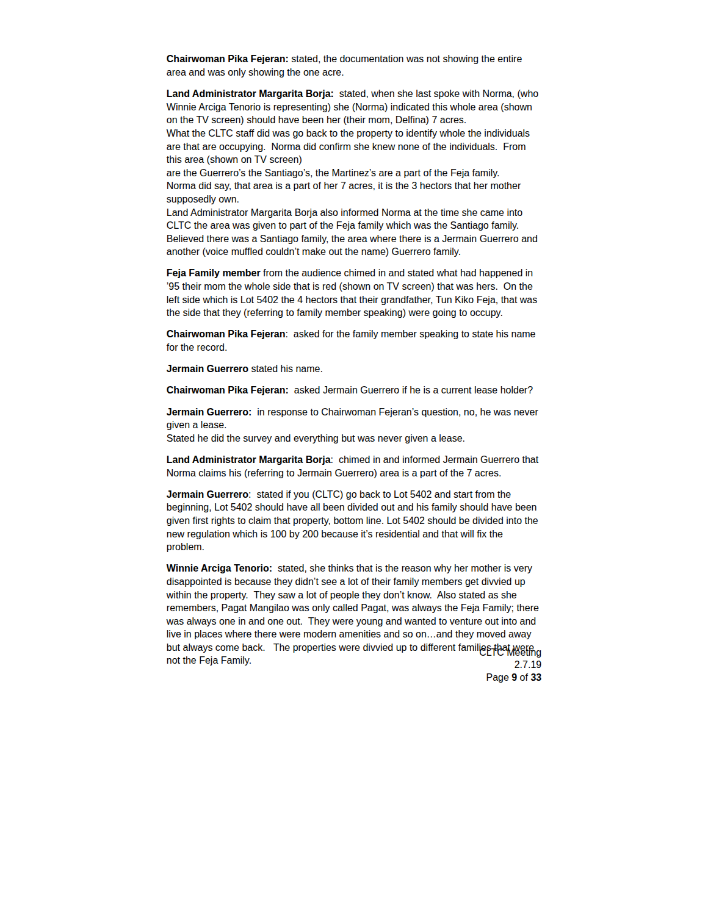Chairwoman Pika Fejeran: stated, the documentation was not showing the entire area and was only showing the one acre.
Land Administrator Margarita Borja: stated, when she last spoke with Norma, (who Winnie Arciga Tenorio is representing) she (Norma) indicated this whole area (shown on the TV screen) should have been her (their mom, Delfina) 7 acres.
What the CLTC staff did was go back to the property to identify whole the individuals are that are occupying. Norma did confirm she knew none of the individuals. From this area (shown on TV screen)
are the Guerrero’s the Santiago’s, the Martinez’s are a part of the Feja family.
Norma did say, that area is a part of her 7 acres, it is the 3 hectors that her mother supposedly own.
Land Administrator Margarita Borja also informed Norma at the time she came into CLTC the area was given to part of the Feja family which was the Santiago family. Believed there was a Santiago family, the area where there is a Jermain Guerrero and another (voice muffled couldn’t make out the name) Guerrero family.
Feja Family member from the audience chimed in and stated what had happened in ’95 their mom the whole side that is red (shown on TV screen) that was hers. On the left side which is Lot 5402 the 4 hectors that their grandfather, Tun Kiko Feja, that was the side that they (referring to family member speaking) were going to occupy.
Chairwoman Pika Fejeran: asked for the family member speaking to state his name for the record.
Jermain Guerrero stated his name.
Chairwoman Pika Fejeran: asked Jermain Guerrero if he is a current lease holder?
Jermain Guerrero: in response to Chairwoman Fejeran’s question, no, he was never given a lease.
Stated he did the survey and everything but was never given a lease.
Land Administrator Margarita Borja: chimed in and informed Jermain Guerrero that Norma claims his (referring to Jermain Guerrero) area is a part of the 7 acres.
Jermain Guerrero: stated if you (CLTC) go back to Lot 5402 and start from the beginning, Lot 5402 should have all been divided out and his family should have been given first rights to claim that property, bottom line. Lot 5402 should be divided into the new regulation which is 100 by 200 because it’s residential and that will fix the problem.
Winnie Arciga Tenorio: stated, she thinks that is the reason why her mother is very disappointed is because they didn’t see a lot of their family members get divvied up within the property. They saw a lot of people they don’t know. Also stated as she remembers, Pagat Mangilao was only called Pagat, was always the Feja Family; there was always one in and one out. They were young and wanted to venture out into and live in places where there were modern amenities and so on…and they moved away but always come back. The properties were divvied up to different families that were not the Feja Family.
CLTC Meeting
2.7.19
Page 9 of 33